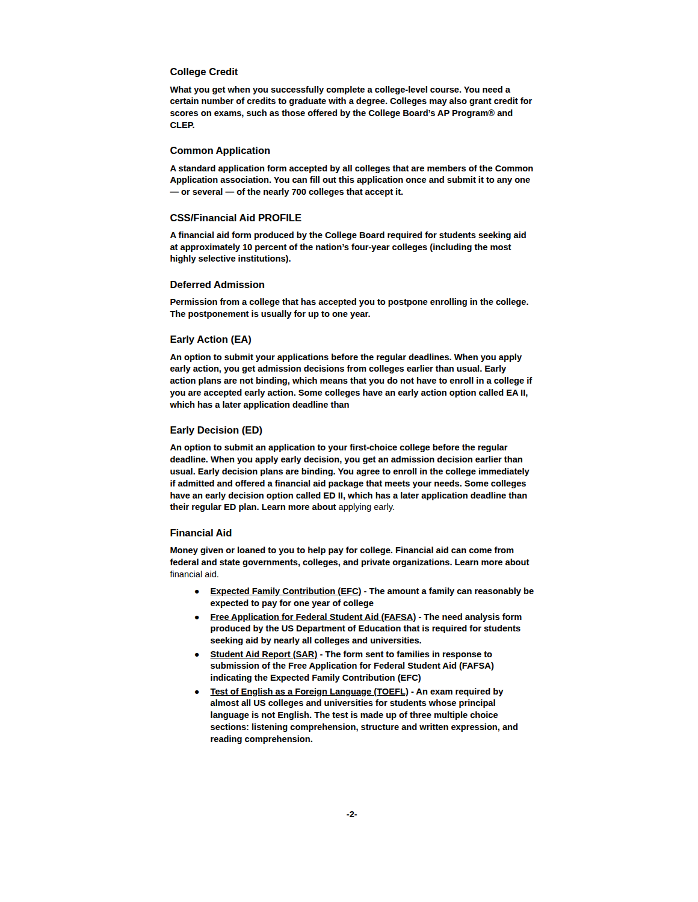College Credit
What you get when you successfully complete a college-level course. You need a certain number of credits to graduate with a degree. Colleges may also grant credit for scores on exams, such as those offered by the College Board’s AP Program® and CLEP.
Common Application
A standard application form accepted by all colleges that are members of the Common Application association. You can fill out this application once and submit it to any one — or several — of the nearly 700 colleges that accept it.
CSS/Financial Aid PROFILE
A financial aid form produced by the College Board required for students seeking aid at approximately 10 percent of the nation’s four-year colleges (including the most highly selective institutions).
Deferred Admission
Permission from a college that has accepted you to postpone enrolling in the college. The postponement is usually for up to one year.
Early Action (EA)
An option to submit your applications before the regular deadlines. When you apply early action, you get admission decisions from colleges earlier than usual. Early action plans are not binding, which means that you do not have to enroll in a college if you are accepted early action. Some colleges have an early action option called EA II, which has a later application deadline than
Early Decision (ED)
An option to submit an application to your first-choice college before the regular deadline. When you apply early decision, you get an admission decision earlier than usual. Early decision plans are binding. You agree to enroll in the college immediately if admitted and offered a financial aid package that meets your needs. Some colleges have an early decision option called ED II, which has a later application deadline than their regular ED plan. Learn more about applying early.
Financial Aid
Money given or loaned to you to help pay for college. Financial aid can come from federal and state governments, colleges, and private organizations. Learn more about financial aid.
●Expected Family Contribution (EFC) - The amount a family can reasonably be expected to pay for one year of college
●Free Application for Federal Student Aid (FAFSA) - The need analysis form produced by the US Department of Education that is required for students seeking aid by nearly all colleges and universities.
●Student Aid Report (SAR) - The form sent to families in response to submission of the Free Application for Federal Student Aid (FAFSA) indicating the Expected Family Contribution (EFC)
●Test of English as a Foreign Language (TOEFL) - An exam required by almost all US colleges and universities for students whose principal language is not English. The test is made up of three multiple choice sections: listening comprehension, structure and written expression, and reading comprehension.
-2-